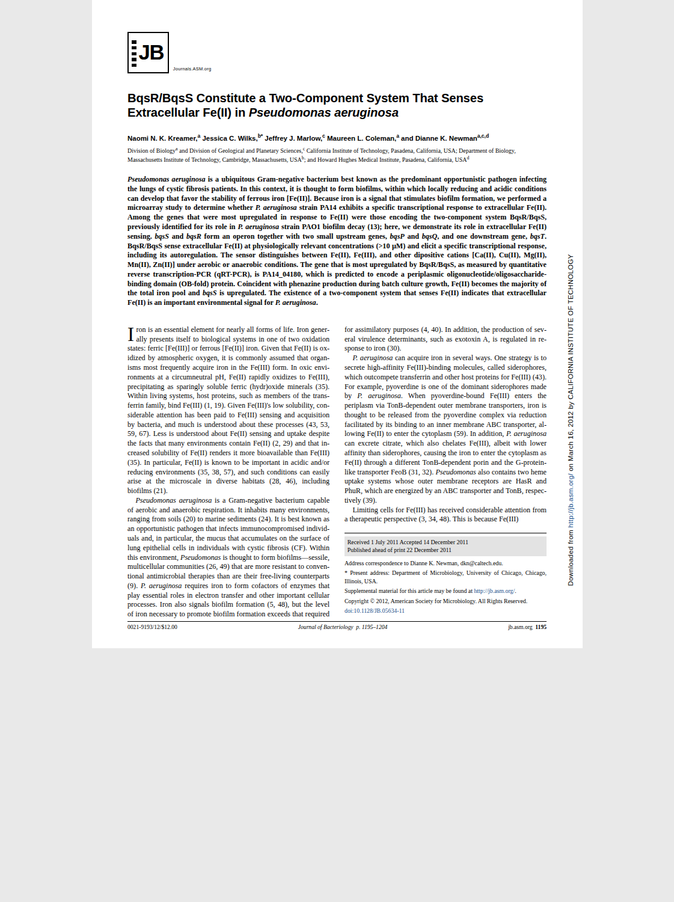Downloaded from http://jb.asm.org/ on March 16, 2012 by CALIFORNIA INSTITUTE OF TECHNOLOGY
JB
Journals.ASM.org
BqsR/BqsS Constitute a Two-Component System That Senses
Extracellular Fe(II) in Pseudomonas aeruginosa
Naomi N. K. Kreamer,a Jessica C. Wilks,b* Jeffrey J. Marlow,c Maureen L. Coleman,a and Dianne K. Newmana,c,d
Division of Biologya and Division of Geological and Planetary Sciences,c California Institute of Technology, Pasadena, California, USA; Department of Biology, Massachusetts Institute of Technology, Cambridge, Massachusetts, USAb; and Howard Hughes Medical Institute, Pasadena, California, USAd
Pseudomonas aeruginosa is a ubiquitous Gram-negative bacterium best known as the predominant opportunistic pathogen infecting the lungs of cystic fibrosis patients. In this context, it is thought to form biofilms, within which locally reducing and acidic conditions can develop that favor the stability of ferrous iron [Fe(II)]. Because iron is a signal that stimulates biofilm formation, we performed a microarray study to determine whether P. aeruginosa strain PA14 exhibits a specific transcriptional response to extracellular Fe(II). Among the genes that were most upregulated in response to Fe(II) were those encoding the two-component system BqsR/BqsS, previously identified for its role in P. aeruginosa strain PAO1 biofilm decay (13); here, we demonstrate its role in extracellular Fe(II) sensing. bqsS and bqsR form an operon together with two small upstream genes, bqsP and bqsQ, and one downstream gene, bqsT. BqsR/BqsS sense extracellular Fe(II) at physiologically relevant concentrations (>10 μM) and elicit a specific transcriptional response, including its autoregulation. The sensor distinguishes between Fe(II), Fe(III), and other dipositive cations [Ca(II), Cu(II), Mg(II), Mn(II), Zn(II)] under aerobic or anaerobic conditions. The gene that is most upregulated by BqsR/BqsS, as measured by quantitative reverse transcription-PCR (qRT-PCR), is PA14_04180, which is predicted to encode a periplasmic oligonucleotide/oligosaccharide-binding domain (OB-fold) protein. Coincident with phenazine production during batch culture growth, Fe(II) becomes the majority of the total iron pool and bqsS is upregulated. The existence of a two-component system that senses Fe(II) indicates that extracellular Fe(II) is an important environmental signal for P. aeruginosa.
Iron is an essential element for nearly all forms of life. Iron generally presents itself to biological systems in one of two oxidation states: ferric [Fe(III)] or ferrous [Fe(II)] iron. Given that Fe(II) is oxidized by atmospheric oxygen, it is commonly assumed that organisms most frequently acquire iron in the Fe(III) form. In oxic environments at a circumneutral pH, Fe(II) rapidly oxidizes to Fe(III), precipitating as sparingly soluble ferric (hydr)oxide minerals (35). Within living systems, host proteins, such as members of the transferrin family, bind Fe(III) (1, 19). Given Fe(III)'s low solubility, considerable attention has been paid to Fe(III) sensing and acquisition by bacteria, and much is understood about these processes (43, 53, 59, 67). Less is understood about Fe(II) sensing and uptake despite the facts that many environments contain Fe(II) (2, 29) and that increased solubility of Fe(II) renders it more bioavailable than Fe(III) (35). In particular, Fe(II) is known to be important in acidic and/or reducing environments (35, 38, 57), and such conditions can easily arise at the microscale in diverse habitats (28, 46), including biofilms (21).
Pseudomonas aeruginosa is a Gram-negative bacterium capable of aerobic and anaerobic respiration. It inhabits many environments, ranging from soils (20) to marine sediments (24). It is best known as an opportunistic pathogen that infects immunocompromised individuals and, in particular, the mucus that accumulates on the surface of lung epithelial cells in individuals with cystic fibrosis (CF). Within this environment, Pseudomonas is thought to form biofilms—sessile, multicellular communities (26, 49) that are more resistant to conventional antimicrobial therapies than are their free-living counterparts (9). P. aeruginosa requires iron to form cofactors of enzymes that play essential roles in electron transfer and other important cellular processes. Iron also signals biofilm formation (5, 48), but the level of iron necessary to promote biofilm formation exceeds that required for assimilatory purposes (4, 40). In addition, the production of several virulence determinants, such as exotoxin A, is regulated in response to iron (30).
P. aeruginosa can acquire iron in several ways. One strategy is to secrete high-affinity Fe(III)-binding molecules, called siderophores, which outcompete transferrin and other host proteins for Fe(III) (43). For example, pyoverdine is one of the dominant siderophores made by P. aeruginosa. When pyoverdine-bound Fe(III) enters the periplasm via TonB-dependent outer membrane transporters, iron is thought to be released from the pyoverdine complex via reduction facilitated by its binding to an inner membrane ABC transporter, allowing Fe(II) to enter the cytoplasm (59). In addition, P. aeruginosa can excrete citrate, which also chelates Fe(III), albeit with lower affinity than siderophores, causing the iron to enter the cytoplasm as Fe(II) through a different TonB-dependent porin and the G-protein-like transporter FeoB (31, 32). Pseudomonas also contains two heme uptake systems whose outer membrane receptors are HasR and PhuR, which are energized by an ABC transporter and TonB, respectively (39).
Limiting cells for Fe(III) has received considerable attention from a therapeutic perspective (3, 34, 48). This is because Fe(III)
Received 1 July 2011 Accepted 14 December 2011
Published ahead of print 22 December 2011
Address correspondence to Dianne K. Newman, dkn@caltech.edu.
* Present address: Department of Microbiology, University of Chicago, Chicago, Illinois, USA.
Supplemental material for this article may be found at http://jb.asm.org/.
Copyright © 2012, American Society for Microbiology. All Rights Reserved.
doi:10.1128/JB.05634-11
0021-9193/12/$12.00
Journal of Bacteriology p. 1195–1204
jb.asm.org 1195